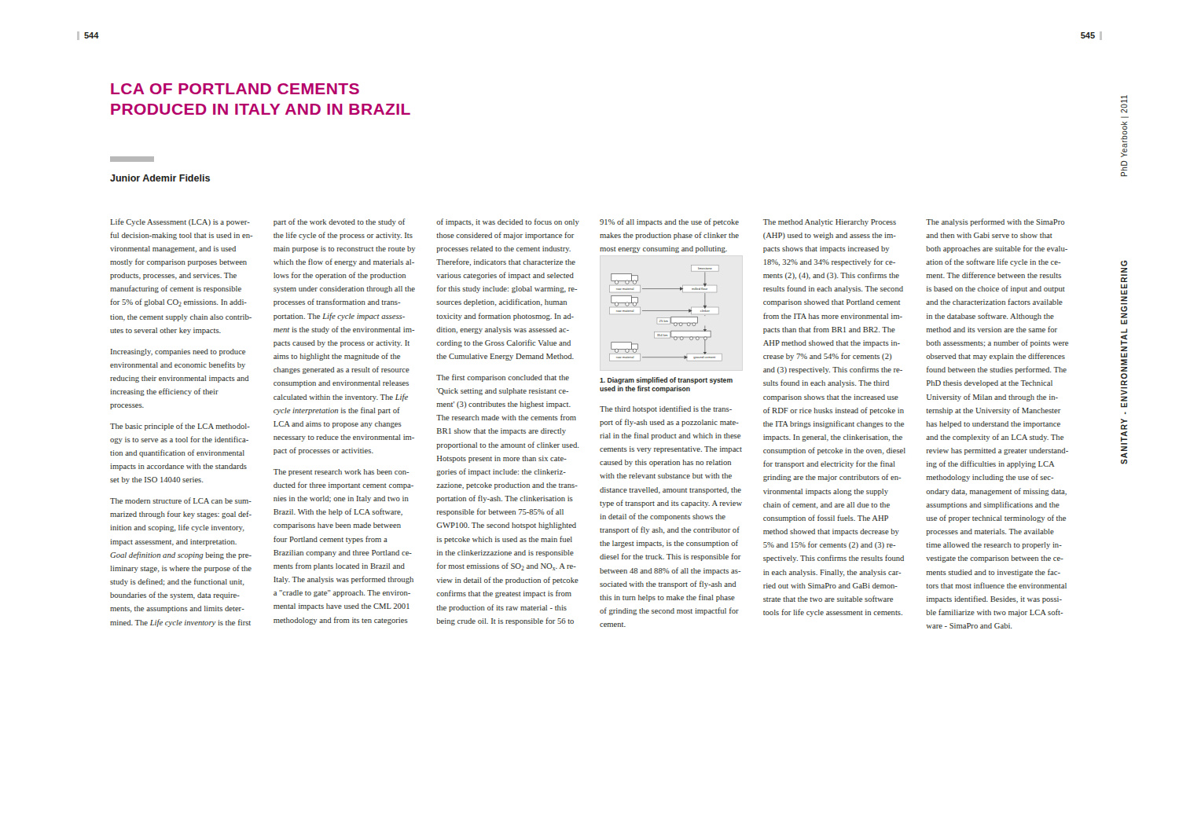544
545
PhD Yearbook | 2011
SANITARY - ENVIRONMENTAL ENGINEERING
LCA of Portland cements
produced in Italy and in Brazil
Junior Ademir Fidelis
Life Cycle Assessment (LCA) is a powerful decision-making tool that is used in environmental management, and is used mostly for comparison purposes between products, processes, and services. The manufacturing of cement is responsible for 5% of global CO2 emissions. In addition, the cement supply chain also contributes to several other key impacts.
Increasingly, companies need to produce environmental and economic benefits by reducing their environmental impacts and increasing the efficiency of their processes.
The basic principle of the LCA methodology is to serve as a tool for the identification and quantification of environmental impacts in accordance with the standards set by the ISO 14040 series.
The modern structure of LCA can be summarized through four key stages: goal definition and scoping, life cycle inventory, impact assessment, and interpretation. Goal definition and scoping being the preliminary stage, is where the purpose of the study is defined; and the functional unit, boundaries of the system, data requirements, the assumptions and limits determined. The Life cycle inventory is the first part of the work devoted to the study of the life cycle of the process or activity. Its main purpose is to reconstruct the route by which the flow of energy and materials allows for the operation of the production system under consideration through all the processes of transformation and transportation. The Life cycle impact assessment is the study of the environmental impacts caused by the process or activity. It aims to highlight the magnitude of the changes generated as a result of resource consumption and environmental releases calculated within the inventory. The Life cycle interpretation is the final part of LCA and aims to propose any changes necessary to reduce the environmental impact of processes or activities.
The present research work has been conducted for three important cement companies in the world; one in Italy and two in Brazil. With the help of LCA software, comparisons have been made between four Portland cement types from a Brazilian company and three Portland cements from plants located in Brazil and Italy. The analysis was performed through a "cradle to gate" approach. The environmental impacts have used the CML 2001 methodology and from its ten categories of impacts, it was decided to focus on only those considered of major importance for processes related to the cement industry. Therefore, indicators that characterize the various categories of impact and selected for this study include: global warming, resources depletion, acidification, human toxicity and formation photosmog. In addition, energy analysis was assessed according to the Gross Calorific Value and the Cumulative Energy Demand Method.
The first comparison concluded that the 'Quick setting and sulphate resistant cement' (3) contributes the highest impact. The research made with the cements from BR1 show that the impacts are directly proportional to the amount of clinker used. Hotspots present in more than six categories of impact include: the clinkerizzazione, petcoke production and the transportation of fly-ash. The clinkerisation is responsible for between 75-85% of all GWP100. The second hotspot highlighted is petcoke which is used as the main fuel in the clinkerizzazione and is responsible for most emissions of SO2 and NOx. A review in detail of the production of petcoke confirms that the greatest impact is from the production of its raw material - this being crude oil. It is responsible for 56 to 91% of all impacts and the use of petcoke makes the production phase of clinker the most energy consuming and polluting.
limestone raw material milled flour raw material clinker 25 km 354 km raw material ground cement
1. Diagram simplified of transport system used in the first comparison
The third hotspot identified is the transport of fly-ash used as a pozzolanic material in the final product and which in these cements is very representative. The impact caused by this operation has no relation with the relevant substance but with the distance travelled, amount transported, the type of transport and its capacity. A review in detail of the components shows the transport of fly ash, and the contributor of the largest impacts, is the consumption of diesel for the truck. This is responsible for between 48 and 88% of all the impacts associated with the transport of fly-ash and this in turn helps to make the final phase of grinding the second most impactful for cement.
The method Analytic Hierarchy Process (AHP) used to weigh and assess the impacts shows that impacts increased by 18%, 32% and 34% respectively for cements (2), (4), and (3). This confirms the results found in each analysis. The second comparison showed that Portland cement from the ITA has more environmental impacts than that from BR1 and BR2. The AHP method showed that the impacts increase by 7% and 54% for cements (2) and (3) respectively. This confirms the results found in each analysis. The third comparison shows that the increased use of RDF or rice husks instead of petcoke in the ITA brings insignificant changes to the impacts. In general, the clinkerisation, the consumption of petcoke in the oven, diesel for transport and electricity for the final grinding are the major contributors of environmental impacts along the supply chain of cement, and are all due to the consumption of fossil fuels. The AHP method showed that impacts decrease by 5% and 15% for cements (2) and (3) respectively. This confirms the results found in each analysis. Finally, the analysis carried out with SimaPro and GaBi demonstrate that the two are suitable software tools for life cycle assessment in cements.
The analysis performed with the SimaPro and then with Gabi serve to show that both approaches are suitable for the evaluation of the software life cycle in the cement. The difference between the results is based on the choice of input and output and the characterization factors available in the database software. Although the method and its version are the same for both assessments; a number of points were observed that may explain the differences found between the studies performed. The PhD thesis developed at the Technical University of Milan and through the internship at the University of Manchester has helped to understand the importance and the complexity of an LCA study. The review has permitted a greater understanding of the difficulties in applying LCA methodology including the use of secondary data, management of missing data, assumptions and simplifications and the use of proper technical terminology of the processes and materials. The available time allowed the research to properly investigate the comparison between the cements studied and to investigate the factors that most influence the environmental impacts identified. Besides, it was possible familiarize with two major LCA software - SimaPro and Gabi.